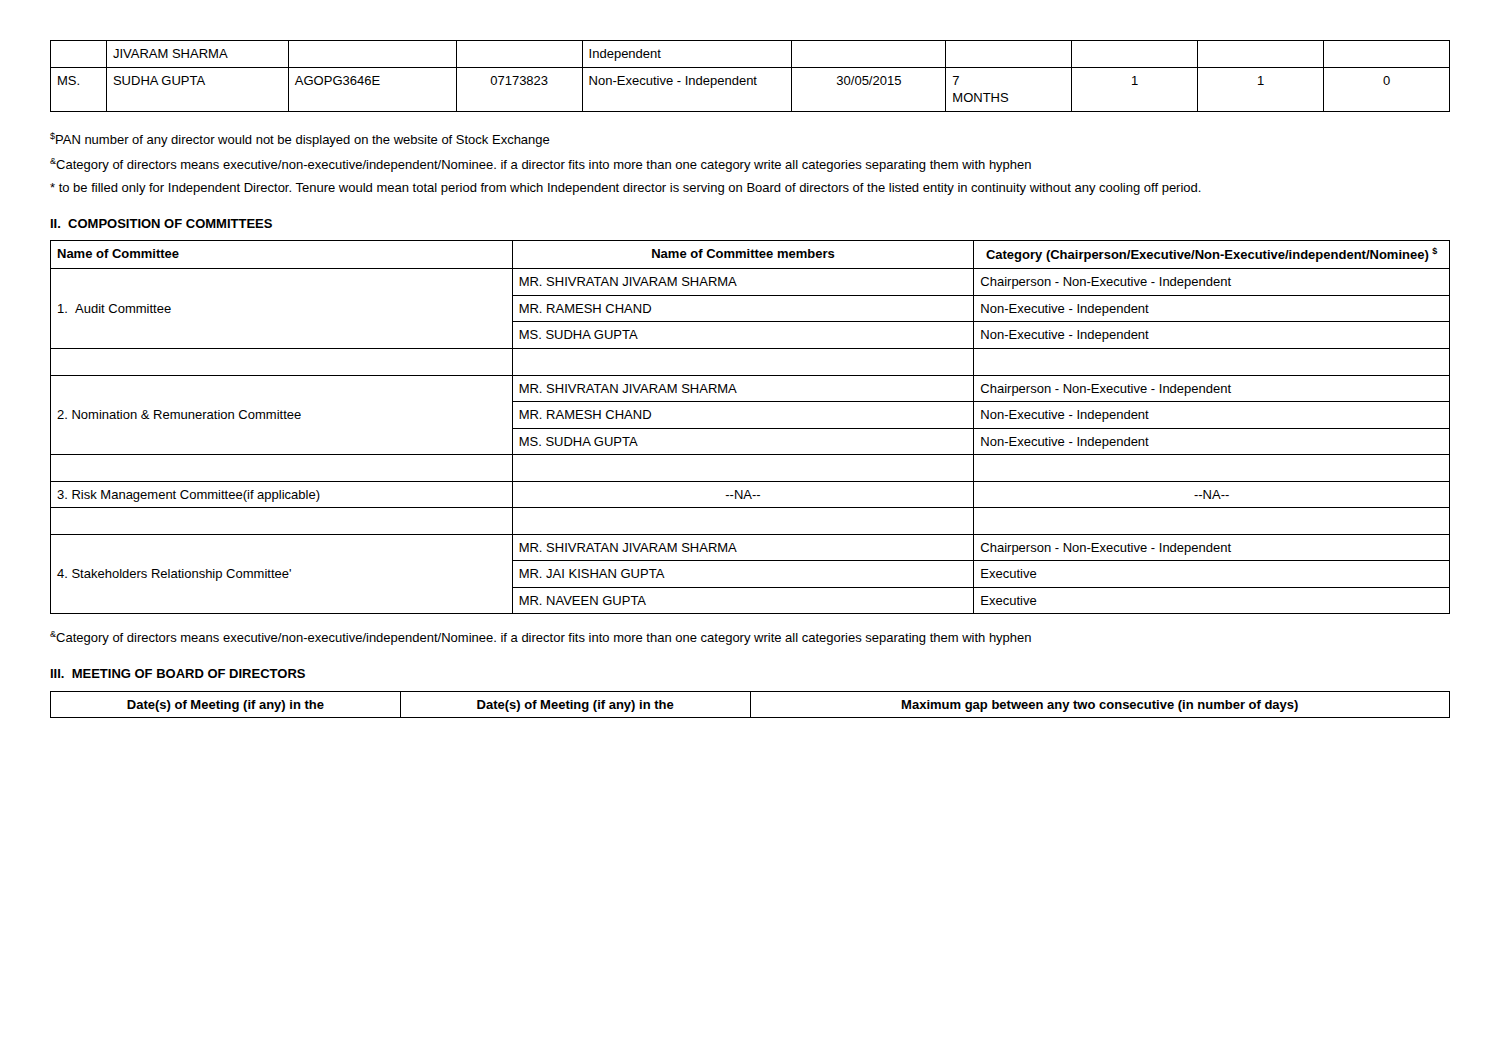| | JIVARAM SHARMA | | | Independent | | | | | |
| MS. | SUDHA GUPTA | AGOPG3646E | 07173823 | Non-Executive - Independent | 30/05/2015 | 7 MONTHS | 1 | 1 | 0 |
$PAN number of any director would not be displayed on the website of Stock Exchange
&Category of directors means executive/non-executive/independent/Nominee. if a director fits into more than one category write all categories separating them with hyphen
* to be filled only for Independent Director. Tenure would mean total period from which Independent director is serving on Board of directors of the listed entity in continuity without any cooling off period.
II. COMPOSITION OF COMMITTEES
| Name of Committee | Name of Committee members | Category (Chairperson/Executive/Non-Executive/independent/Nominee) $ |
| --- | --- | --- |
| 1. Audit Committee | MR. SHIVRATAN JIVARAM SHARMA | Chairperson - Non-Executive - Independent |
| MR. RAMESH CHAND | Non-Executive - Independent |
| MS. SUDHA GUPTA | Non-Executive - Independent |
| 2. Nomination & Remuneration Committee | MR. SHIVRATAN JIVARAM SHARMA | Chairperson - Non-Executive - Independent |
| MR. RAMESH CHAND | Non-Executive - Independent |
| MS. SUDHA GUPTA | Non-Executive - Independent |
| 3. Risk Management Committee(if applicable) | --NA-- | --NA-- |
| 4. Stakeholders Relationship Committee' | MR. SHIVRATAN JIVARAM SHARMA | Chairperson - Non-Executive - Independent |
| MR. JAI KISHAN GUPTA | Executive |
| MR. NAVEEN GUPTA | Executive |
&Category of directors means executive/non-executive/independent/Nominee. if a director fits into more than one category write all categories separating them with hyphen
III. MEETING OF BOARD OF DIRECTORS
| Date(s) of Meeting (if any) in the | Date(s) of Meeting (if any) in the | Maximum gap between any two consecutive (in number of days) |
| --- | --- | --- |